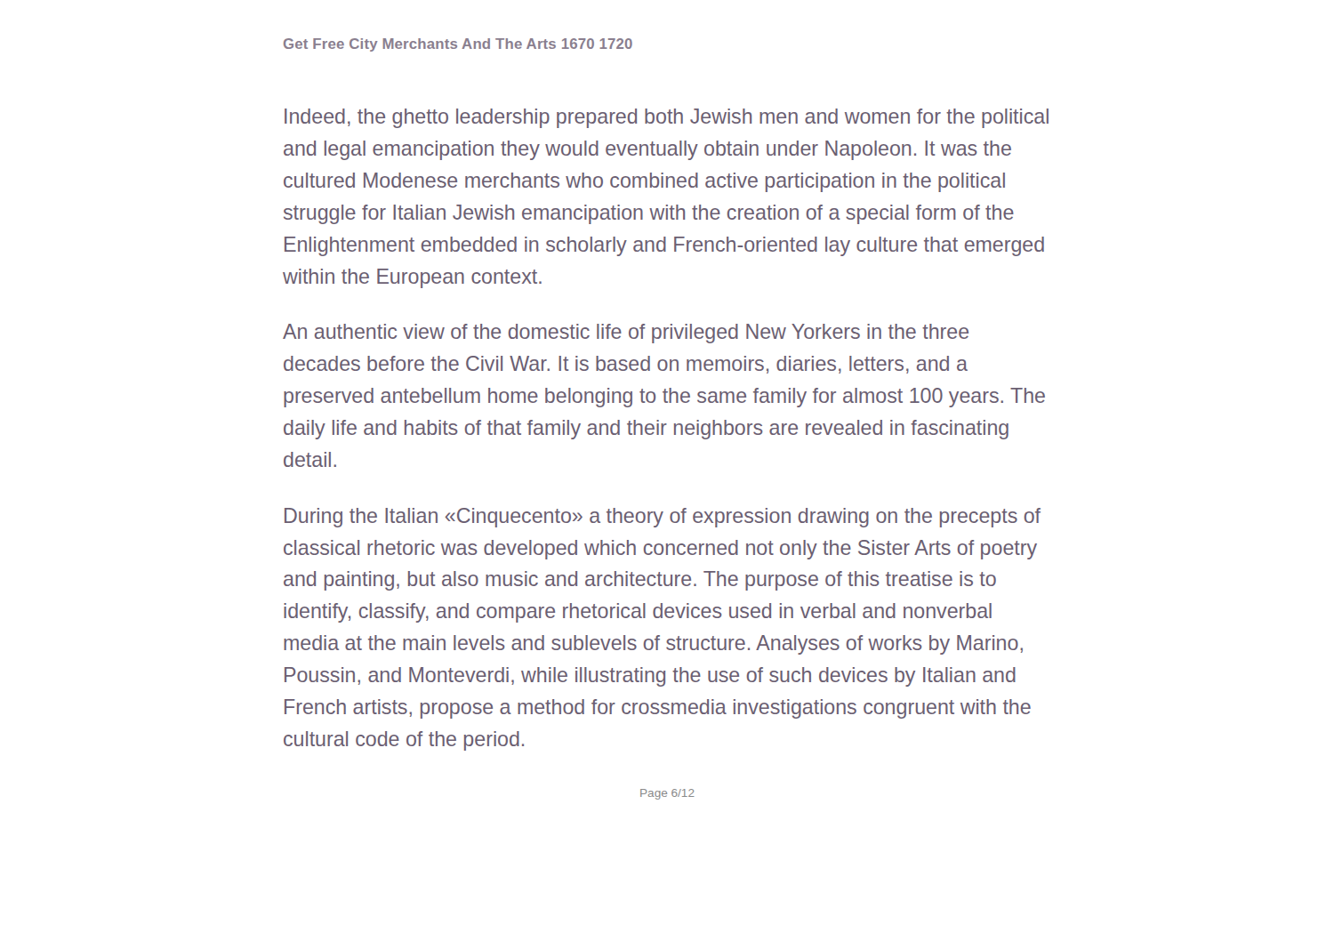Get Free City Merchants And The Arts 1670 1720
Indeed, the ghetto leadership prepared both Jewish men and women for the political and legal emancipation they would eventually obtain under Napoleon. It was the cultured Modenese merchants who combined active participation in the political struggle for Italian Jewish emancipation with the creation of a special form of the Enlightenment embedded in scholarly and French-oriented lay culture that emerged within the European context.
An authentic view of the domestic life of privileged New Yorkers in the three decades before the Civil War. It is based on memoirs, diaries, letters, and a preserved antebellum home belonging to the same family for almost 100 years. The daily life and habits of that family and their neighbors are revealed in fascinating detail.
During the Italian «Cinquecento» a theory of expression drawing on the precepts of classical rhetoric was developed which concerned not only the Sister Arts of poetry and painting, but also music and architecture. The purpose of this treatise is to identify, classify, and compare rhetorical devices used in verbal and nonverbal media at the main levels and sublevels of structure. Analyses of works by Marino, Poussin, and Monteverdi, while illustrating the use of such devices by Italian and French artists, propose a method for crossmedia investigations congruent with the cultural code of the period.
Page 6/12